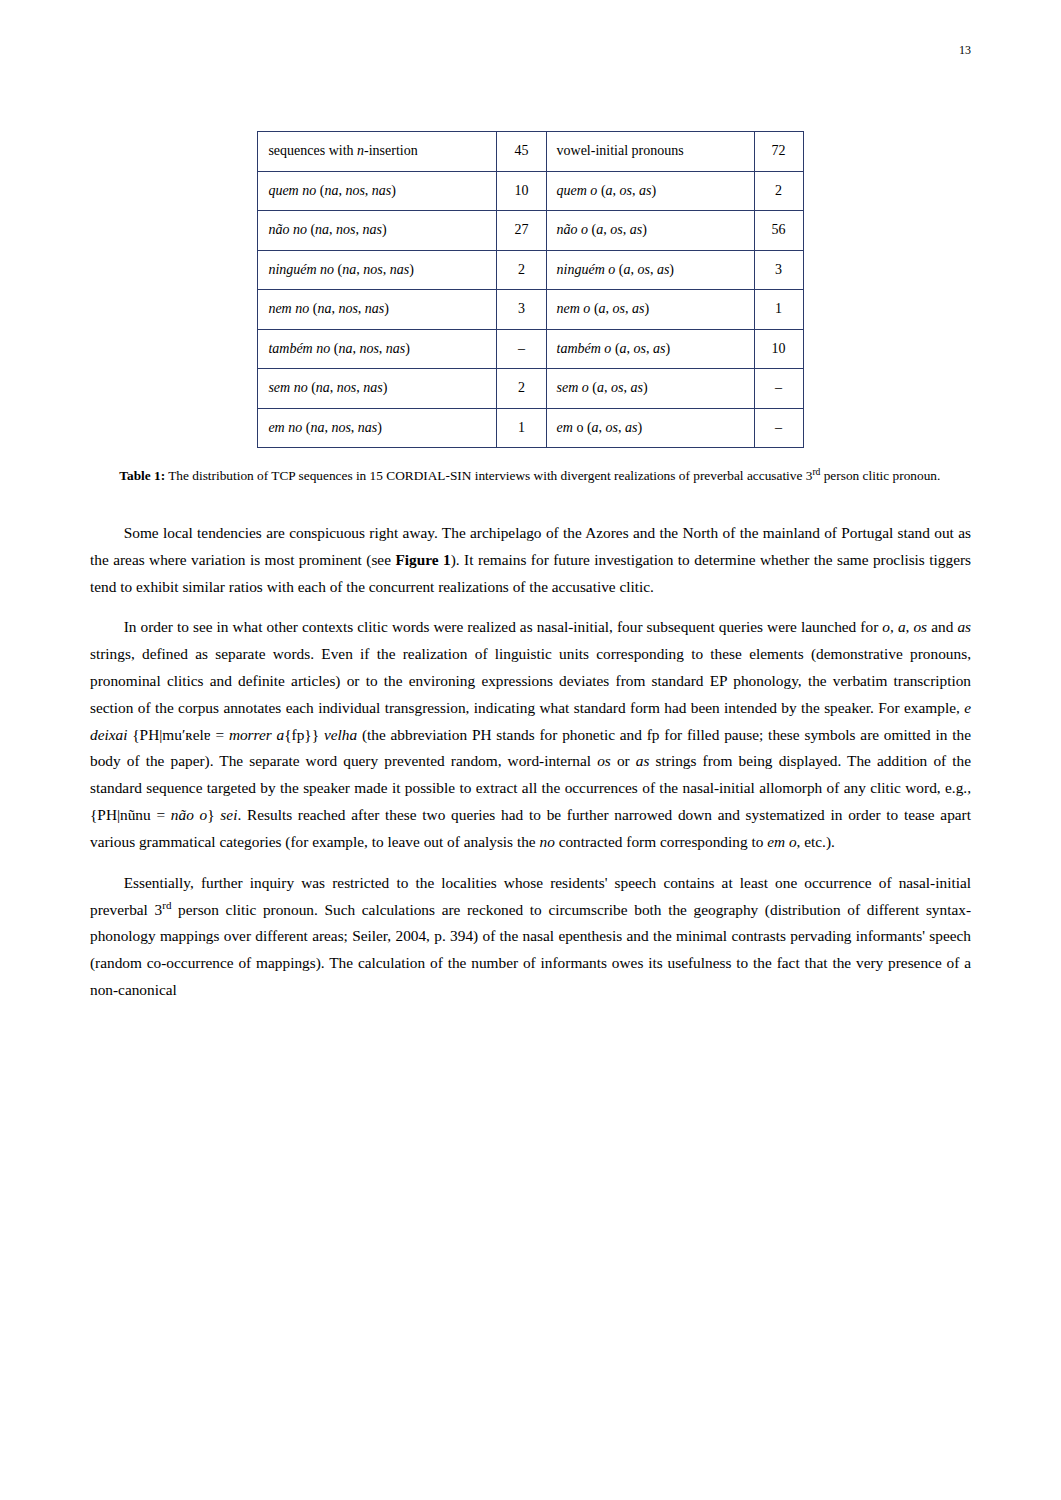13
| sequences with n -insertion | 45 | vowel-initial pronouns | 72 |
| quem no ( na , nos , nas ) | 10 | quem o ( a , os , as ) | 2 |
| não no ( na , nos , nas ) | 27 | não o ( a , os , as ) | 56 |
| ninguém no ( na , nos , nas ) | 2 | ninguém o ( a , os , as ) | 3 |
| nem no ( na , nos , nas ) | 3 | nem o ( a , os , as ) | 1 |
| também no ( na , nos , nas ) | – | também o ( a , os , as ) | 10 |
| sem no ( na , nos , nas ) | 2 | sem o ( a , os , as ) | – |
| em no ( na , nos , nas ) | 1 | em o ( a , os , as ) | – |
Table 1: The distribution of TCP sequences in 15 CORDIAL-SIN interviews with divergent realizations of preverbal accusative 3rd person clitic pronoun.
Some local tendencies are conspicuous right away. The archipelago of the Azores and the North of the mainland of Portugal stand out as the areas where variation is most prominent (see Figure 1). It remains for future investigation to determine whether the same proclisis tiggers tend to exhibit similar ratios with each of the concurrent realizations of the accusative clitic.
In order to see in what other contexts clitic words were realized as nasal-initial, four subsequent queries were launched for o, a, os and as strings, defined as separate words. Even if the realization of linguistic units corresponding to these elements (demonstrative pronouns, pronominal clitics and definite articles) or to the environing expressions deviates from standard EP phonology, the verbatim transcription section of the corpus annotates each individual transgression, indicating what standard form had been intended by the speaker. For example, e deixai {PH|mu′ʀelɐ = morrer a{fp}} velha (the abbreviation PH stands for phonetic and fp for filled pause; these symbols are omitted in the body of the paper). The separate word query prevented random, word-internal os or as strings from being displayed. The addition of the standard sequence targeted by the speaker made it possible to extract all the occurrences of the nasal-initial allomorph of any clitic word, e.g., {PH|nũnu = não o} sei. Results reached after these two queries had to be further narrowed down and systematized in order to tease apart various grammatical categories (for example, to leave out of analysis the no contracted form corresponding to em o, etc.).
Essentially, further inquiry was restricted to the localities whose residents' speech contains at least one occurrence of nasal-initial preverbal 3rd person clitic pronoun. Such calculations are reckoned to circumscribe both the geography (distribution of different syntax-phonology mappings over different areas; Seiler, 2004, p. 394) of the nasal epenthesis and the minimal contrasts pervading informants' speech (random co-occurrence of mappings). The calculation of the number of informants owes its usefulness to the fact that the very presence of a non-canonical